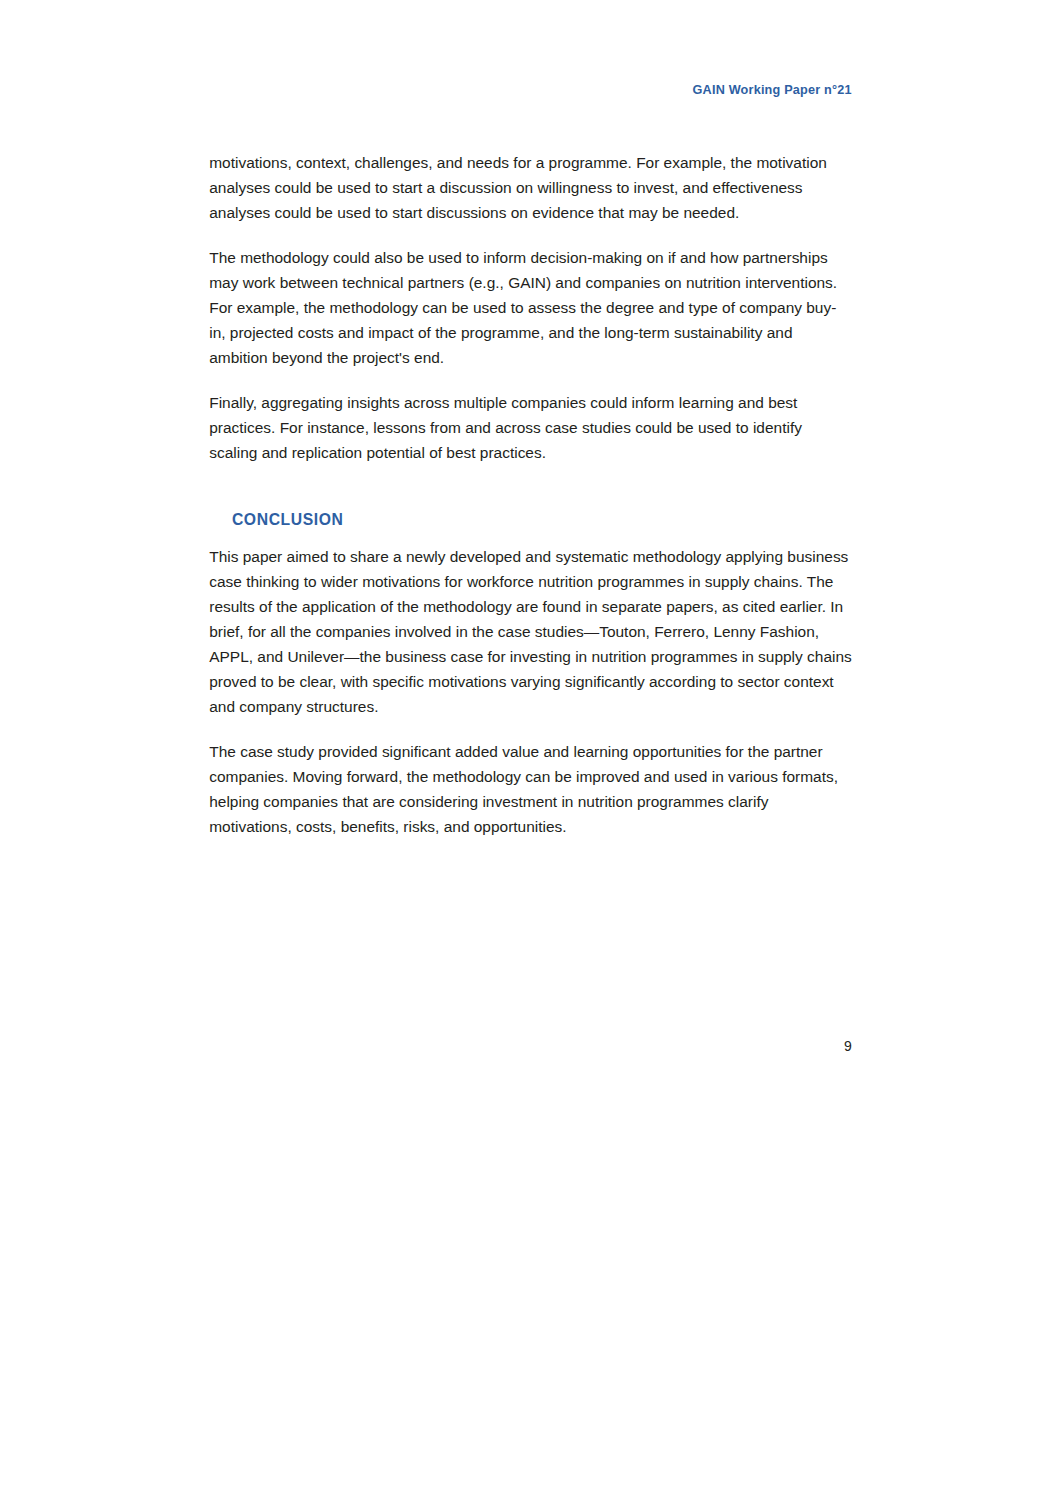GAIN Working Paper n°21
motivations, context, challenges, and needs for a programme. For example, the motivation analyses could be used to start a discussion on willingness to invest, and effectiveness analyses could be used to start discussions on evidence that may be needed.
The methodology could also be used to inform decision-making on if and how partnerships may work between technical partners (e.g., GAIN) and companies on nutrition interventions. For example, the methodology can be used to assess the degree and type of company buy-in, projected costs and impact of the programme, and the long-term sustainability and ambition beyond the project's end.
Finally, aggregating insights across multiple companies could inform learning and best practices. For instance, lessons from and across case studies could be used to identify scaling and replication potential of best practices.
Conclusion
This paper aimed to share a newly developed and systematic methodology applying business case thinking to wider motivations for workforce nutrition programmes in supply chains. The results of the application of the methodology are found in separate papers, as cited earlier. In brief, for all the companies involved in the case studies—Touton, Ferrero, Lenny Fashion, APPL, and Unilever—the business case for investing in nutrition programmes in supply chains proved to be clear, with specific motivations varying significantly according to sector context and company structures.
The case study provided significant added value and learning opportunities for the partner companies. Moving forward, the methodology can be improved and used in various formats, helping companies that are considering investment in nutrition programmes clarify motivations, costs, benefits, risks, and opportunities.
9